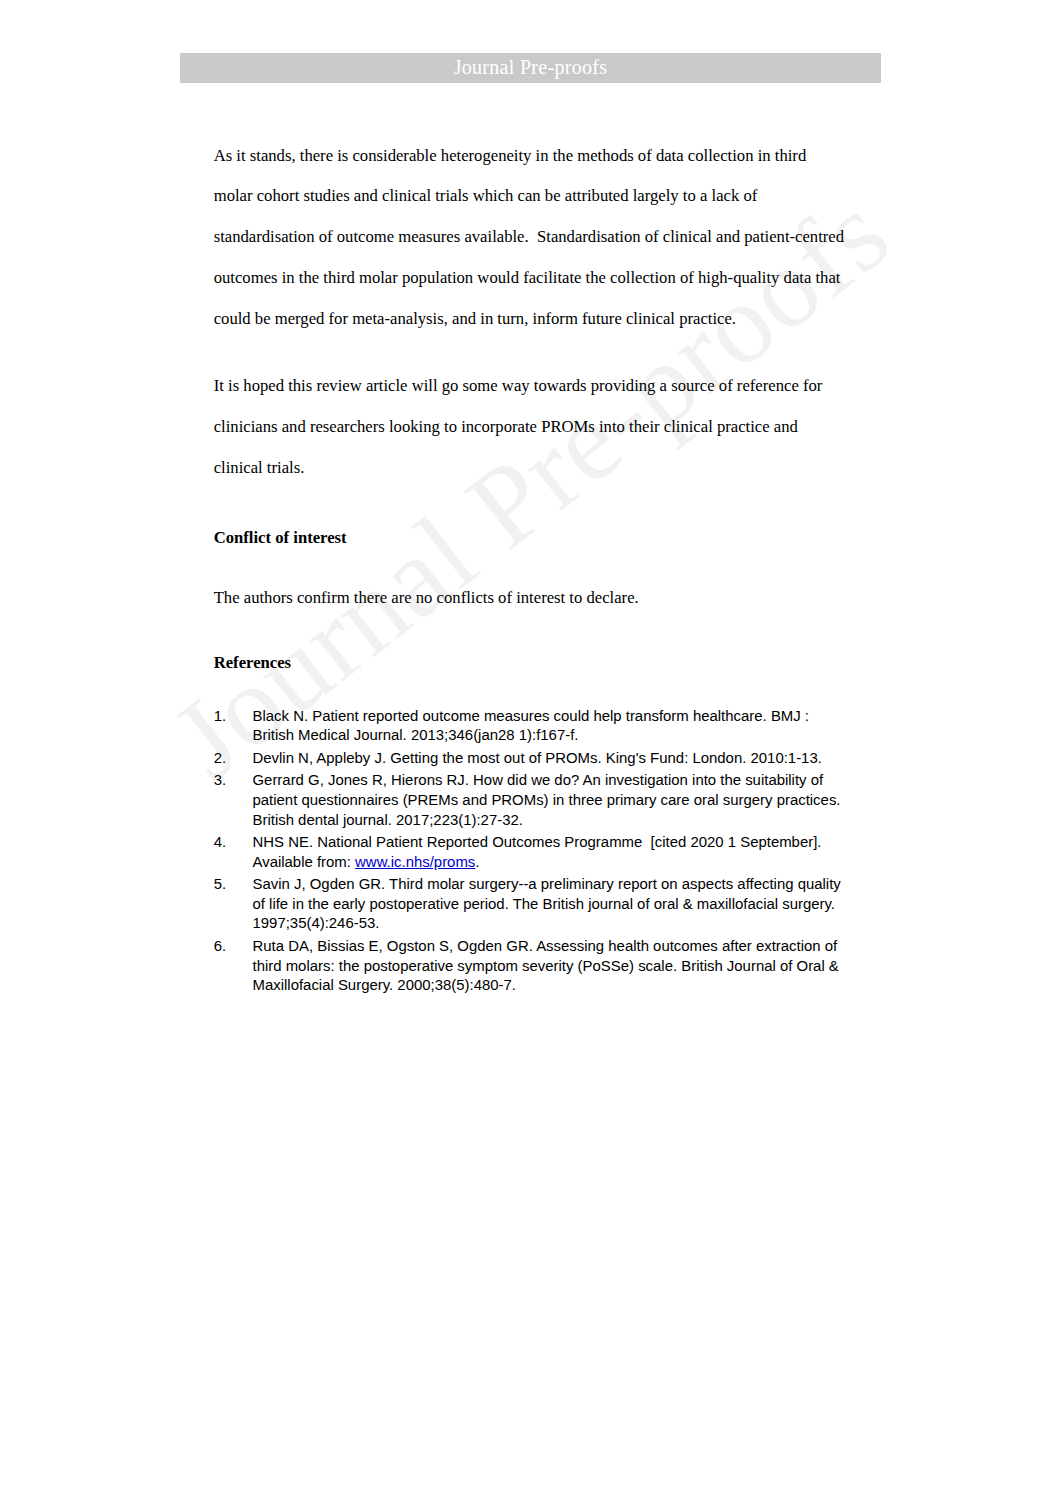Journal Pre-proofs
Journal Pre-proofs
As it stands, there is considerable heterogeneity in the methods of data collection in third molar cohort studies and clinical trials which can be attributed largely to a lack of standardisation of outcome measures available. Standardisation of clinical and patient-centred outcomes in the third molar population would facilitate the collection of high-quality data that could be merged for meta-analysis, and in turn, inform future clinical practice.
It is hoped this review article will go some way towards providing a source of reference for clinicians and researchers looking to incorporate PROMs into their clinical practice and clinical trials.
Conflict of interest
The authors confirm there are no conflicts of interest to declare.
References
1. Black N. Patient reported outcome measures could help transform healthcare. BMJ : British Medical Journal. 2013;346(jan28 1):f167-f.
2. Devlin N, Appleby J. Getting the most out of PROMs. King's Fund: London. 2010:1-13.
3. Gerrard G, Jones R, Hierons RJ. How did we do? An investigation into the suitability of patient questionnaires (PREMs and PROMs) in three primary care oral surgery practices. British dental journal. 2017;223(1):27-32.
4. NHS NE. National Patient Reported Outcomes Programme [cited 2020 1 September]. Available from: www.ic.nhs/proms.
5. Savin J, Ogden GR. Third molar surgery--a preliminary report on aspects affecting quality of life in the early postoperative period. The British journal of oral & maxillofacial surgery. 1997;35(4):246-53.
6. Ruta DA, Bissias E, Ogston S, Ogden GR. Assessing health outcomes after extraction of third molars: the postoperative symptom severity (PoSSe) scale. British Journal of Oral & Maxillofacial Surgery. 2000;38(5):480-7.